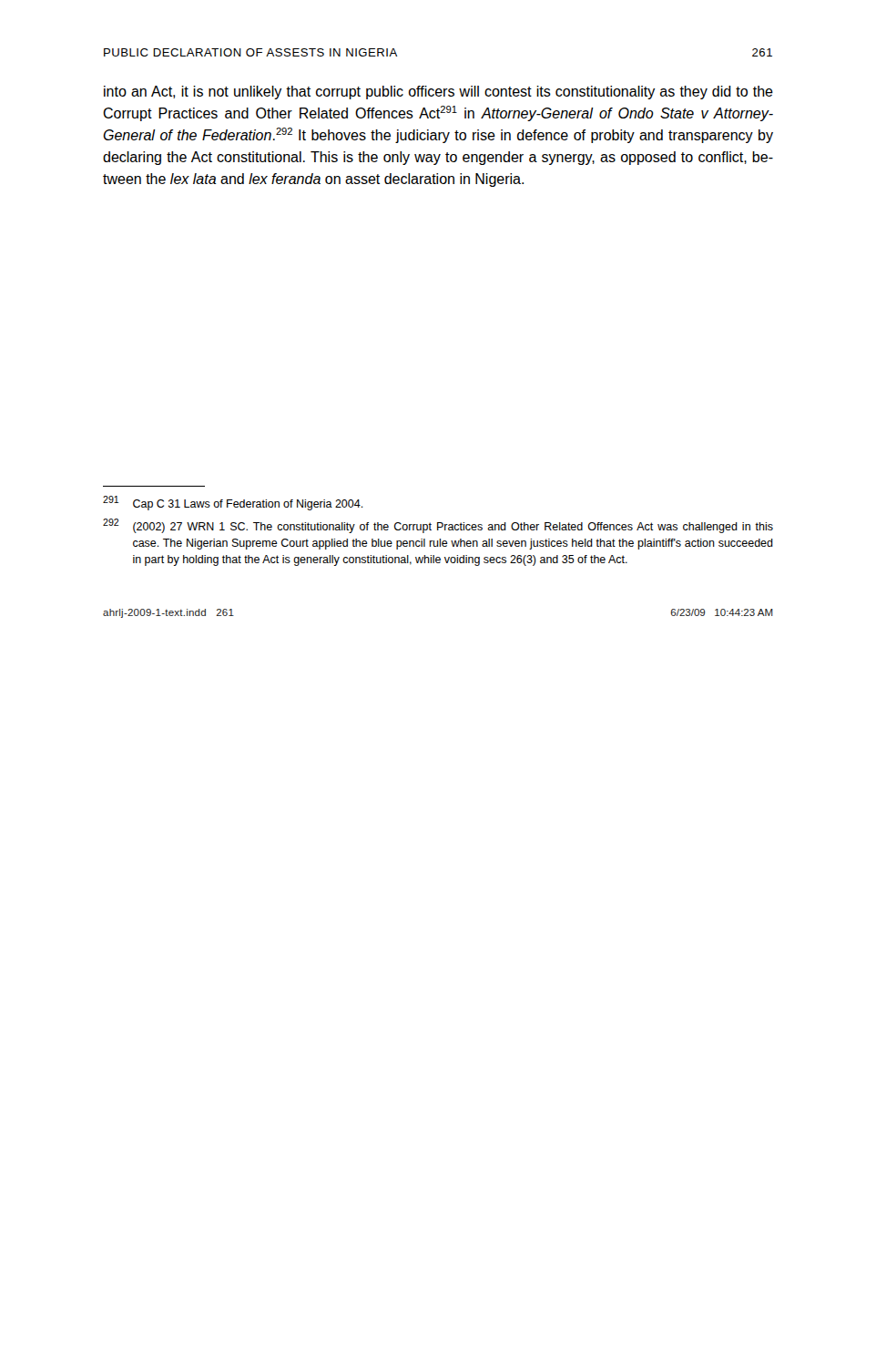Public declaration of assests in Nigeria 261
into an Act, it is not unlikely that corrupt public officers will contest its constitutionality as they did to the Corrupt Practices and Other Related Offences Act291 in Attorney-General of Ondo State v Attorney-General of the Federation.292 It behoves the judiciary to rise in defence of probity and transparency by declaring the Act constitutional. This is the only way to engender a synergy, as opposed to conflict, between the lex lata and lex feranda on asset declaration in Nigeria.
291 Cap C 31 Laws of Federation of Nigeria 2004.
292 (2002) 27 WRN 1 SC. The constitutionality of the Corrupt Practices and Other Related Offences Act was challenged in this case. The Nigerian Supreme Court applied the blue pencil rule when all seven justices held that the plaintiff's action succeeded in part by holding that the Act is generally constitutional, while voiding secs 26(3) and 35 of the Act.
ahrlj-2009-1-text.indd 261 6/23/09 10:44:23 AM